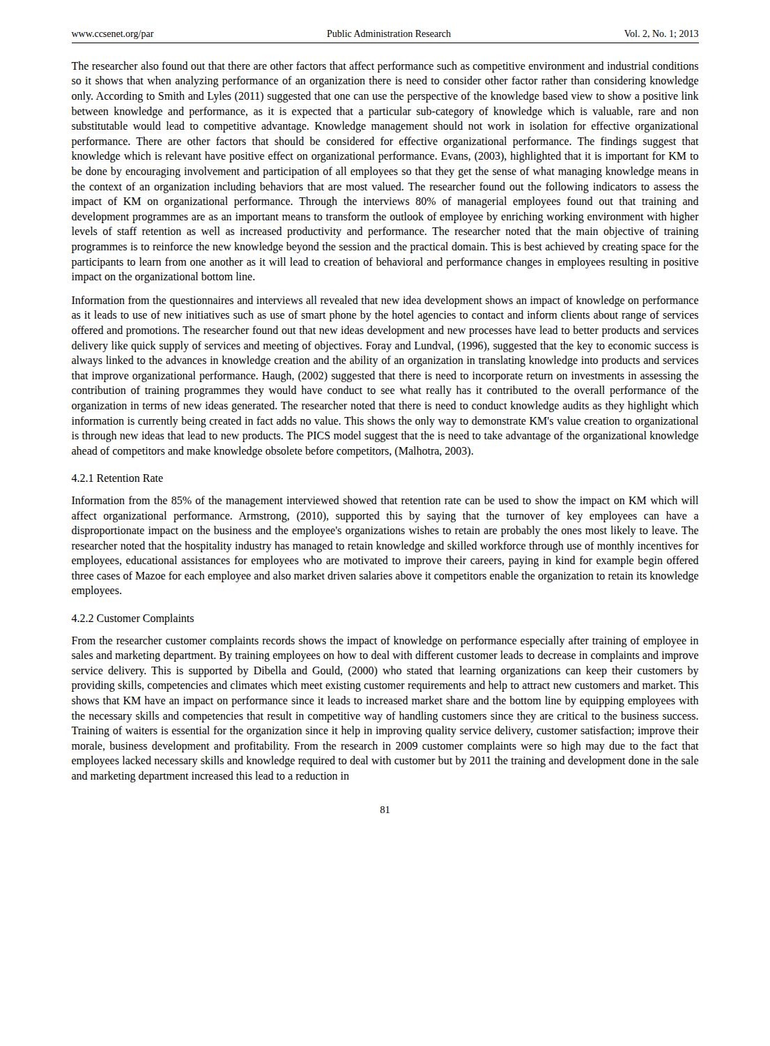www.ccsenet.org/par Public Administration Research Vol. 2, No. 1; 2013
The researcher also found out that there are other factors that affect performance such as competitive environment and industrial conditions so it shows that when analyzing performance of an organization there is need to consider other factor rather than considering knowledge only. According to Smith and Lyles (2011) suggested that one can use the perspective of the knowledge based view to show a positive link between knowledge and performance, as it is expected that a particular sub-category of knowledge which is valuable, rare and non substitutable would lead to competitive advantage. Knowledge management should not work in isolation for effective organizational performance. There are other factors that should be considered for effective organizational performance. The findings suggest that knowledge which is relevant have positive effect on organizational performance. Evans, (2003), highlighted that it is important for KM to be done by encouraging involvement and participation of all employees so that they get the sense of what managing knowledge means in the context of an organization including behaviors that are most valued. The researcher found out the following indicators to assess the impact of KM on organizational performance. Through the interviews 80% of managerial employees found out that training and development programmes are as an important means to transform the outlook of employee by enriching working environment with higher levels of staff retention as well as increased productivity and performance. The researcher noted that the main objective of training programmes is to reinforce the new knowledge beyond the session and the practical domain. This is best achieved by creating space for the participants to learn from one another as it will lead to creation of behavioral and performance changes in employees resulting in positive impact on the organizational bottom line.
Information from the questionnaires and interviews all revealed that new idea development shows an impact of knowledge on performance as it leads to use of new initiatives such as use of smart phone by the hotel agencies to contact and inform clients about range of services offered and promotions. The researcher found out that new ideas development and new processes have lead to better products and services delivery like quick supply of services and meeting of objectives. Foray and Lundval, (1996), suggested that the key to economic success is always linked to the advances in knowledge creation and the ability of an organization in translating knowledge into products and services that improve organizational performance. Haugh, (2002) suggested that there is need to incorporate return on investments in assessing the contribution of training programmes they would have conduct to see what really has it contributed to the overall performance of the organization in terms of new ideas generated. The researcher noted that there is need to conduct knowledge audits as they highlight which information is currently being created in fact adds no value. This shows the only way to demonstrate KM's value creation to organizational is through new ideas that lead to new products. The PICS model suggest that the is need to take advantage of the organizational knowledge ahead of competitors and make knowledge obsolete before competitors, (Malhotra, 2003).
4.2.1 Retention Rate
Information from the 85% of the management interviewed showed that retention rate can be used to show the impact on KM which will affect organizational performance. Armstrong, (2010), supported this by saying that the turnover of key employees can have a disproportionate impact on the business and the employee's organizations wishes to retain are probably the ones most likely to leave. The researcher noted that the hospitality industry has managed to retain knowledge and skilled workforce through use of monthly incentives for employees, educational assistances for employees who are motivated to improve their careers, paying in kind for example begin offered three cases of Mazoe for each employee and also market driven salaries above it competitors enable the organization to retain its knowledge employees.
4.2.2 Customer Complaints
From the researcher customer complaints records shows the impact of knowledge on performance especially after training of employee in sales and marketing department. By training employees on how to deal with different customer leads to decrease in complaints and improve service delivery. This is supported by Dibella and Gould, (2000) who stated that learning organizations can keep their customers by providing skills, competencies and climates which meet existing customer requirements and help to attract new customers and market. This shows that KM have an impact on performance since it leads to increased market share and the bottom line by equipping employees with the necessary skills and competencies that result in competitive way of handling customers since they are critical to the business success. Training of waiters is essential for the organization since it help in improving quality service delivery, customer satisfaction; improve their morale, business development and profitability. From the research in 2009 customer complaints were so high may due to the fact that employees lacked necessary skills and knowledge required to deal with customer but by 2011 the training and development done in the sale and marketing department increased this lead to a reduction in
81